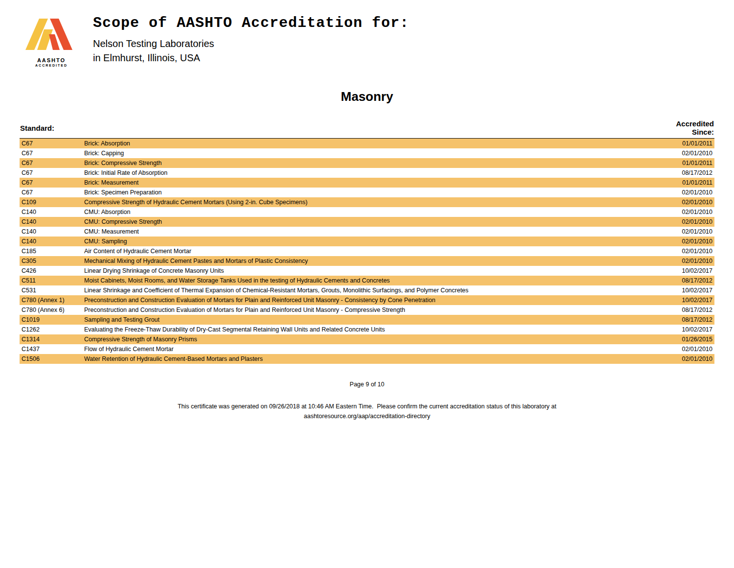AASHTO
ACCREDITED
Scope of AASHTO Accreditation for:
Nelson Testing Laboratories
in Elmhurst, Illinois, USA
Masonry
| Standard: | Accredited Since: |
| --- | --- |
| C67 | Brick: Absorption | 01/01/2011 |
| C67 | Brick: Capping | 02/01/2010 |
| C67 | Brick: Compressive Strength | 01/01/2011 |
| C67 | Brick: Initial Rate of Absorption | 08/17/2012 |
| C67 | Brick: Measurement | 01/01/2011 |
| C67 | Brick: Specimen Preparation | 02/01/2010 |
| C109 | Compressive Strength of Hydraulic Cement Mortars (Using 2-in. Cube Specimens) | 02/01/2010 |
| C140 | CMU: Absorption | 02/01/2010 |
| C140 | CMU: Compressive Strength | 02/01/2010 |
| C140 | CMU: Measurement | 02/01/2010 |
| C140 | CMU: Sampling | 02/01/2010 |
| C185 | Air Content of Hydraulic Cement Mortar | 02/01/2010 |
| C305 | Mechanical Mixing of Hydraulic Cement Pastes and Mortars of Plastic Consistency | 02/01/2010 |
| C426 | Linear Drying Shrinkage of Concrete Masonry Units | 10/02/2017 |
| C511 | Moist Cabinets, Moist Rooms, and Water Storage Tanks Used in the testing of Hydraulic Cements and Concretes | 08/17/2012 |
| C531 | Linear Shrinkage and Coefficient of Thermal Expansion of Chemical-Resistant Mortars, Grouts, Monolithic Surfacings, and Polymer Concretes | 10/02/2017 |
| C780 (Annex 1) | Preconstruction and Construction Evaluation of Mortars for Plain and Reinforced Unit Masonry - Consistency by Cone Penetration | 10/02/2017 |
| C780 (Annex 6) | Preconstruction and Construction Evaluation of Mortars for Plain and Reinforced Unit Masonry - Compressive Strength | 08/17/2012 |
| C1019 | Sampling and Testing Grout | 08/17/2012 |
| C1262 | Evaluating the Freeze-Thaw Durability of Dry-Cast Segmental Retaining Wall Units and Related Concrete Units | 10/02/2017 |
| C1314 | Compressive Strength of Masonry Prisms | 01/26/2015 |
| C1437 | Flow of Hydraulic Cement Mortar | 02/01/2010 |
| C1506 | Water Retention of Hydraulic Cement-Based Mortars and Plasters | 02/01/2010 |
Page 9 of 10
This certificate was generated on 09/26/2018 at 10:46 AM Eastern Time. Please confirm the current accreditation status of this laboratory at
aashtoresource.org/aap/accreditation-directory